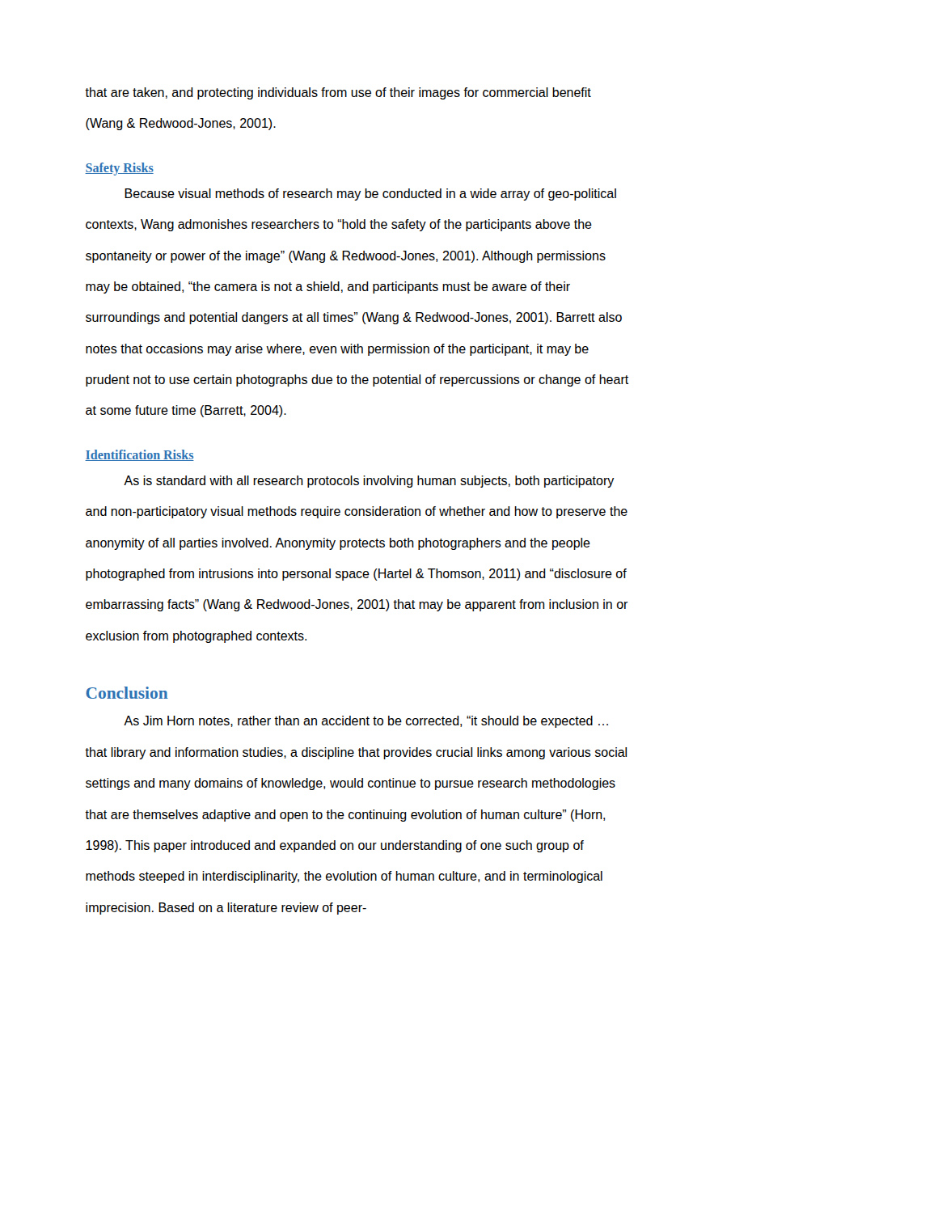that are taken, and protecting individuals from use of their images for commercial benefit (Wang & Redwood-Jones, 2001).
Safety Risks
Because visual methods of research may be conducted in a wide array of geo-political contexts, Wang admonishes researchers to “hold the safety of the participants above the spontaneity or power of the image” (Wang & Redwood-Jones, 2001). Although permissions may be obtained, “the camera is not a shield, and participants must be aware of their surroundings and potential dangers at all times” (Wang & Redwood-Jones, 2001). Barrett also notes that occasions may arise where, even with permission of the participant, it may be prudent not to use certain photographs due to the potential of repercussions or change of heart at some future time (Barrett, 2004).
Identification Risks
As is standard with all research protocols involving human subjects, both participatory and non-participatory visual methods require consideration of whether and how to preserve the anonymity of all parties involved. Anonymity protects both photographers and the people photographed from intrusions into personal space (Hartel & Thomson, 2011) and “disclosure of embarrassing facts” (Wang & Redwood-Jones, 2001) that may be apparent from inclusion in or exclusion from photographed contexts.
Conclusion
As Jim Horn notes, rather than an accident to be corrected, “it should be expected … that library and information studies, a discipline that provides crucial links among various social settings and many domains of knowledge, would continue to pursue research methodologies that are themselves adaptive and open to the continuing evolution of human culture” (Horn, 1998). This paper introduced and expanded on our understanding of one such group of methods steeped in interdisciplinarity, the evolution of human culture, and in terminological imprecision. Based on a literature review of peer-